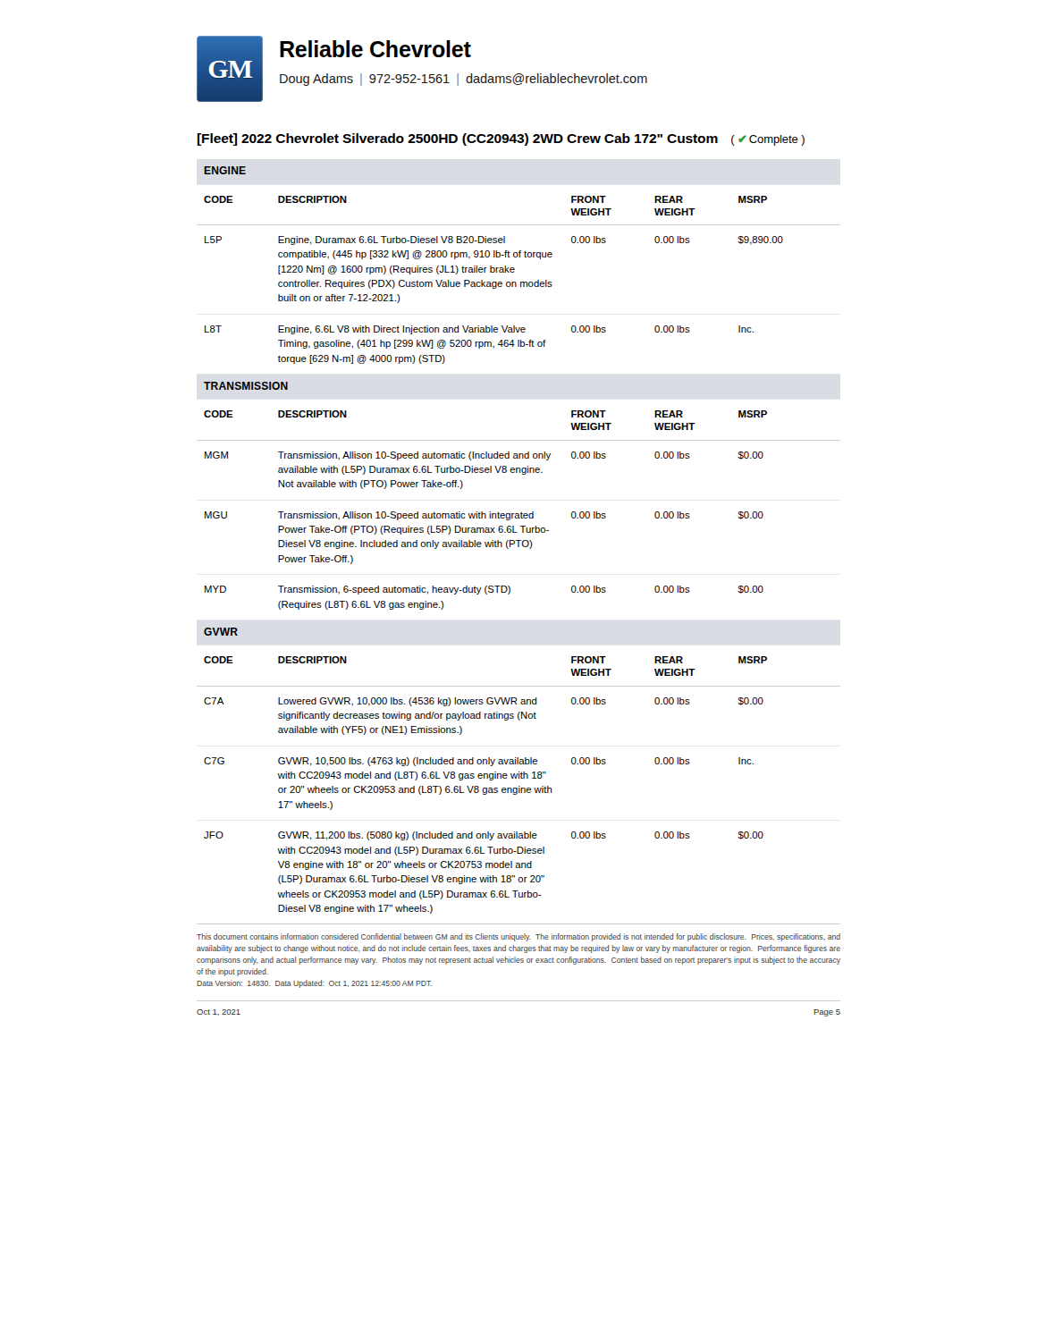GM
Reliable Chevrolet
Doug Adams|972-952-1561|dadams@reliablechevrolet.com
[Fleet] 2022 Chevrolet Silverado 2500HD (CC20943) 2WD Crew Cab 172" Custom ( ✔Complete )
| ENGINE |
| CODE | DESCRIPTION | FRONT WEIGHT | REAR WEIGHT | MSRP |
| L5P | Engine, Duramax 6.6L Turbo-Diesel V8 B20-Diesel compatible, (445 hp [332 kW] @ 2800 rpm, 910 lb-ft of torque [1220 Nm] @ 1600 rpm) (Requires (JL1) trailer brake controller. Requires (PDX) Custom Value Package on models built on or after 7-12-2021.) | 0.00 lbs | 0.00 lbs | $9,890.00 |
| L8T | Engine, 6.6L V8 with Direct Injection and Variable Valve Timing, gasoline, (401 hp [299 kW] @ 5200 rpm, 464 lb-ft of torque [629 N-m] @ 4000 rpm) (STD) | 0.00 lbs | 0.00 lbs | Inc. |
| TRANSMISSION |
| CODE | DESCRIPTION | FRONT WEIGHT | REAR WEIGHT | MSRP |
| MGM | Transmission, Allison 10-Speed automatic (Included and only available with (L5P) Duramax 6.6L Turbo-Diesel V8 engine. Not available with (PTO) Power Take-off.) | 0.00 lbs | 0.00 lbs | $0.00 |
| MGU | Transmission, Allison 10-Speed automatic with integrated Power Take-Off (PTO) (Requires (L5P) Duramax 6.6L Turbo-Diesel V8 engine. Included and only available with (PTO) Power Take-Off.) | 0.00 lbs | 0.00 lbs | $0.00 |
| MYD | Transmission, 6-speed automatic, heavy-duty (STD) (Requires (L8T) 6.6L V8 gas engine.) | 0.00 lbs | 0.00 lbs | $0.00 |
| GVWR |
| CODE | DESCRIPTION | FRONT WEIGHT | REAR WEIGHT | MSRP |
| C7A | Lowered GVWR, 10,000 lbs. (4536 kg) lowers GVWR and significantly decreases towing and/or payload ratings (Not available with (YF5) or (NE1) Emissions.) | 0.00 lbs | 0.00 lbs | $0.00 |
| C7G | GVWR, 10,500 lbs. (4763 kg) (Included and only available with CC20943 model and (L8T) 6.6L V8 gas engine with 18" or 20" wheels or CK20953 and (L8T) 6.6L V8 gas engine with 17" wheels.) | 0.00 lbs | 0.00 lbs | Inc. |
| JFO | GVWR, 11,200 lbs. (5080 kg) (Included and only available with CC20943 model and (L5P) Duramax 6.6L Turbo-Diesel V8 engine with 18" or 20" wheels or CK20753 model and (L5P) Duramax 6.6L Turbo-Diesel V8 engine with 18" or 20" wheels or CK20953 model and (L5P) Duramax 6.6L Turbo-Diesel V8 engine with 17" wheels.) | 0.00 lbs | 0.00 lbs | $0.00 |
This document contains information considered Confidential between GM and its Clients uniquely. The information provided is not intended for public disclosure. Prices, specifications, and availability are subject to change without notice, and do not include certain fees, taxes and charges that may be required by law or vary by manufacturer or region. Performance figures are comparisons only, and actual performance may vary. Photos may not represent actual vehicles or exact configurations. Content based on report preparer's input is subject to the accuracy of the input provided.
Data Version: 14830. Data Updated: Oct 1, 2021 12:45:00 AM PDT.
Oct 1, 2021
Page 5